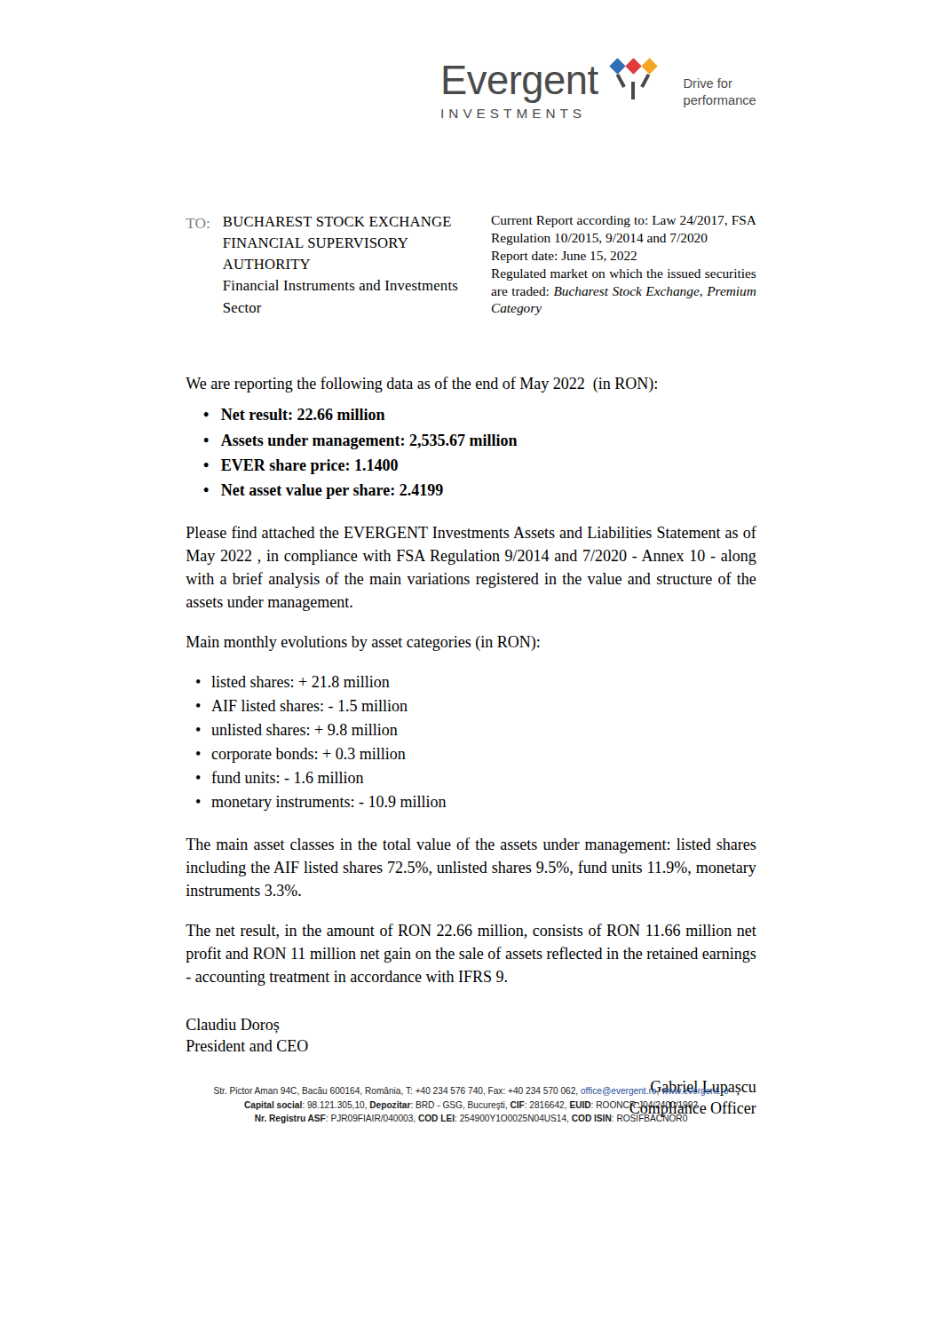Evergent
INVESTMENTS
Drive for
performance
TO:
BUCHAREST STOCK EXCHANGE FINANCIAL SUPERVISORY AUTHORITY Financial Instruments and Investments Sector
Current Report according to: Law 24/2017, FSA Regulation 10/2015, 9/2014 and 7/2020
Report date: June 15, 2022
Regulated market on which the issued securities are traded: Bucharest Stock Exchange, Premium Category
We are reporting the following data as of the end of May 2022 (in RON):
Net result: 22.66 million
Assets under management: 2,535.67 million
EVER share price: 1.1400
Net asset value per share: 2.4199
Please find attached the EVERGENT Investments Assets and Liabilities Statement as of May 2022 , in compliance with FSA Regulation 9/2014 and 7/2020 - Annex 10 - along with a brief analysis of the main variations registered in the value and structure of the assets under management.
Main monthly evolutions by asset categories (in RON):
listed shares: + 21.8 million
AIF listed shares: - 1.5 million
unlisted shares: + 9.8 million
corporate bonds: + 0.3 million
fund units: - 1.6 million
monetary instruments: - 10.9 million
The main asset classes in the total value of the assets under management: listed shares including the AIF listed shares 72.5%, unlisted shares 9.5%, fund units 11.9%, monetary instruments 3.3%.
The net result, in the amount of RON 22.66 million, consists of RON 11.66 million net profit and RON 11 million net gain on the sale of assets reflected in the retained earnings - accounting treatment in accordance with IFRS 9.
Claudiu Doroș
President and CEO
Gabriel Lupașcu
Compliance Officer
Str. Pictor Aman 94C, Bacău 600164, România, T: +40 234 576 740, Fax: +40 234 570 062, office@evergent.ro, www.evergent.ro
Capital social: 98.121.305,10, Depozitar: BRD - GSG, Bucureşti, CIF: 2816642, EUID: ROONCR.J04/2400/1992
Nr. Registru ASF: PJR09FIAIR/040003, COD LEI: 254900Y1O0025N04US14, COD ISIN: ROSIFBACNOR0